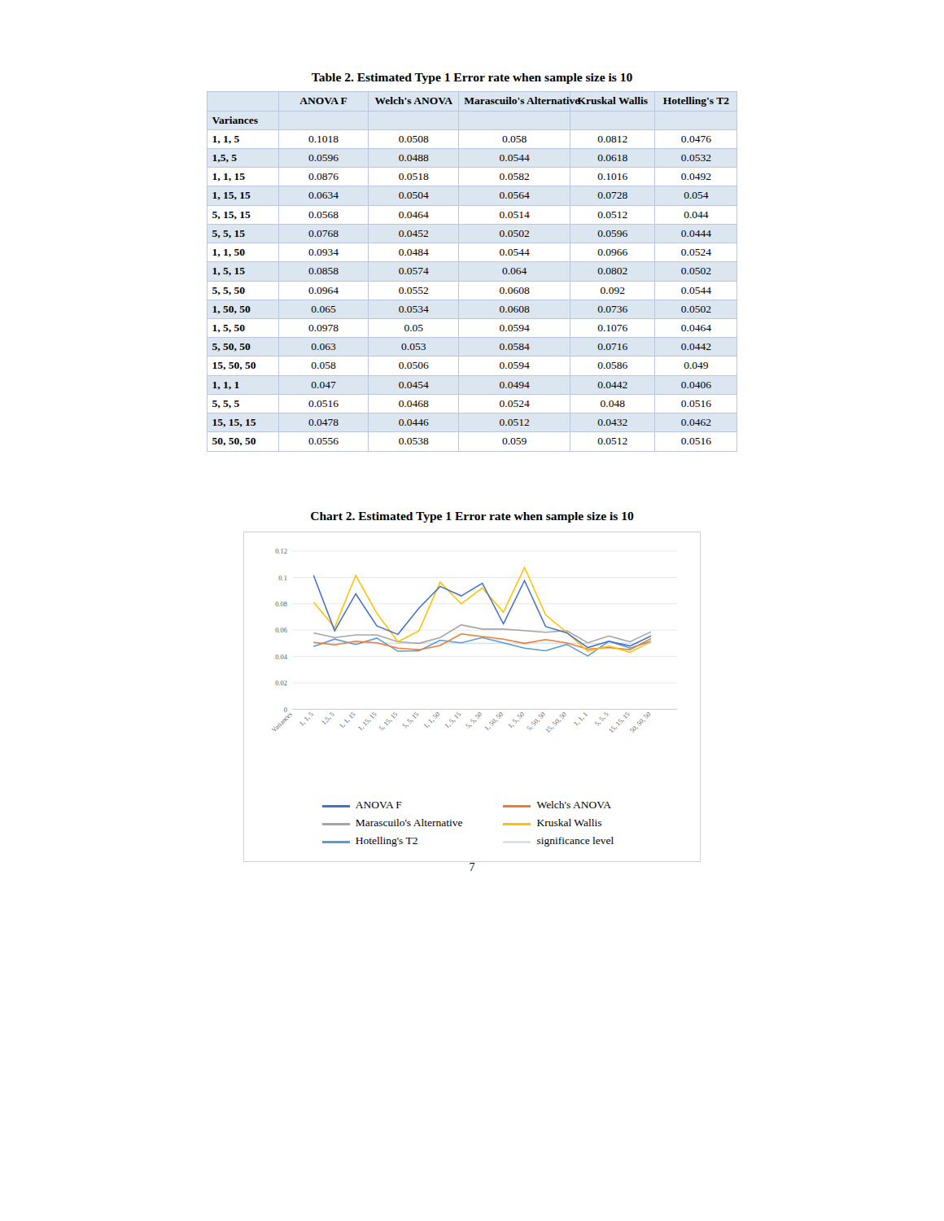Table 2. Estimated Type 1 Error rate when sample size is 10
| | ANOVA F | Welch's ANOVA | Marascuilo's Alternative | Kruskal Wallis | Hotelling's T2 |
| --- | --- | --- | --- | --- | --- |
| Variances | | | | | |
| 1, 1, 5 | 0.1018 | 0.0508 | 0.058 | 0.0812 | 0.0476 |
| 1,5, 5 | 0.0596 | 0.0488 | 0.0544 | 0.0618 | 0.0532 |
| 1, 1, 15 | 0.0876 | 0.0518 | 0.0582 | 0.1016 | 0.0492 |
| 1, 15, 15 | 0.0634 | 0.0504 | 0.0564 | 0.0728 | 0.054 |
| 5, 15, 15 | 0.0568 | 0.0464 | 0.0514 | 0.0512 | 0.044 |
| 5, 5, 15 | 0.0768 | 0.0452 | 0.0502 | 0.0596 | 0.0444 |
| 1, 1, 50 | 0.0934 | 0.0484 | 0.0544 | 0.0966 | 0.0524 |
| 1, 5, 15 | 0.0858 | 0.0574 | 0.064 | 0.0802 | 0.0502 |
| 5, 5, 50 | 0.0964 | 0.0552 | 0.0608 | 0.092 | 0.0544 |
| 1, 50, 50 | 0.065 | 0.0534 | 0.0608 | 0.0736 | 0.0502 |
| 1, 5, 50 | 0.0978 | 0.05 | 0.0594 | 0.1076 | 0.0464 |
| 5, 50, 50 | 0.063 | 0.053 | 0.0584 | 0.0716 | 0.0442 |
| 15, 50, 50 | 0.058 | 0.0506 | 0.0594 | 0.0586 | 0.049 |
| 1, 1, 1 | 0.047 | 0.0454 | 0.0494 | 0.0442 | 0.0406 |
| 5, 5, 5 | 0.0516 | 0.0468 | 0.0524 | 0.048 | 0.0516 |
| 15, 15, 15 | 0.0478 | 0.0446 | 0.0512 | 0.0432 | 0.0462 |
| 50, 50, 50 | 0.0556 | 0.0538 | 0.059 | 0.0512 | 0.0516 |
Chart 2. Estimated Type 1 Error rate when sample size is 10
0.12 0.1 0.08 0.06 0.04 0.02 0 Variances 1, 1, 5 1,5, 5 1, 1, 15 1, 15, 15 5, 15, 15 5, 5, 15 1, 1, 50 1, 5, 15 5, 5, 50 1, 50, 50 1, 5, 50 5, 50, 50 15, 50, 50 1, 1, 1 5, 5, 5 15, 15, 15 50, 50, 50
| ANOVA F | Welch's ANOVA |
| Marascuilo's Alternative | Kruskal Wallis |
| Hotelling's T2 | significance level |
7